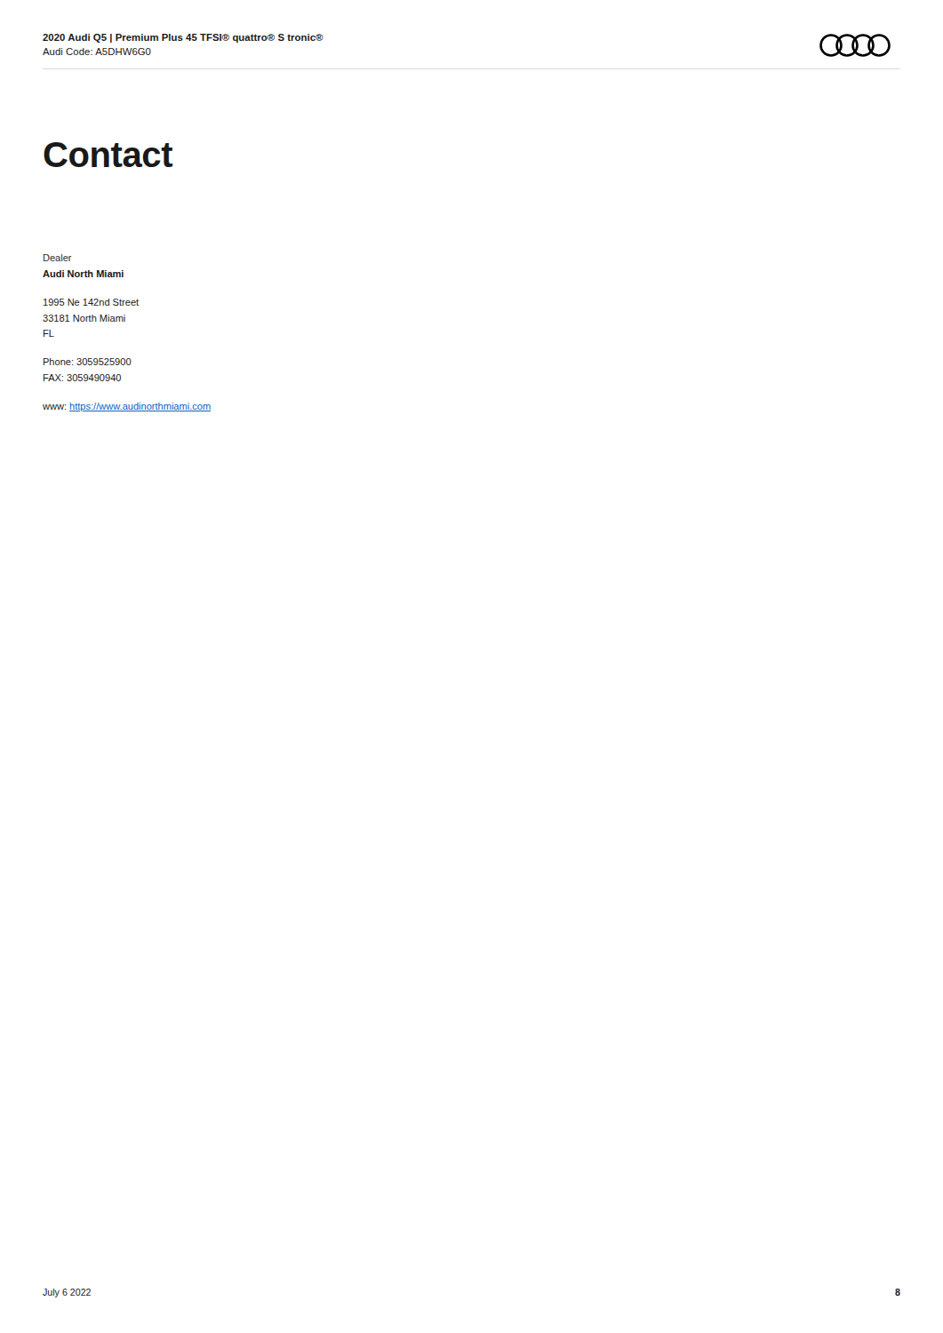2020 Audi Q5 | Premium Plus 45 TFSI® quattro® S tronic®
Audi Code: A5DHW6G0
Contact
Dealer
Audi North Miami
1995 Ne 142nd Street
33181 North Miami
FL
Phone: 3059525900
FAX: 3059490940
www: https://www.audinorthmiami.com
July 6 2022
8